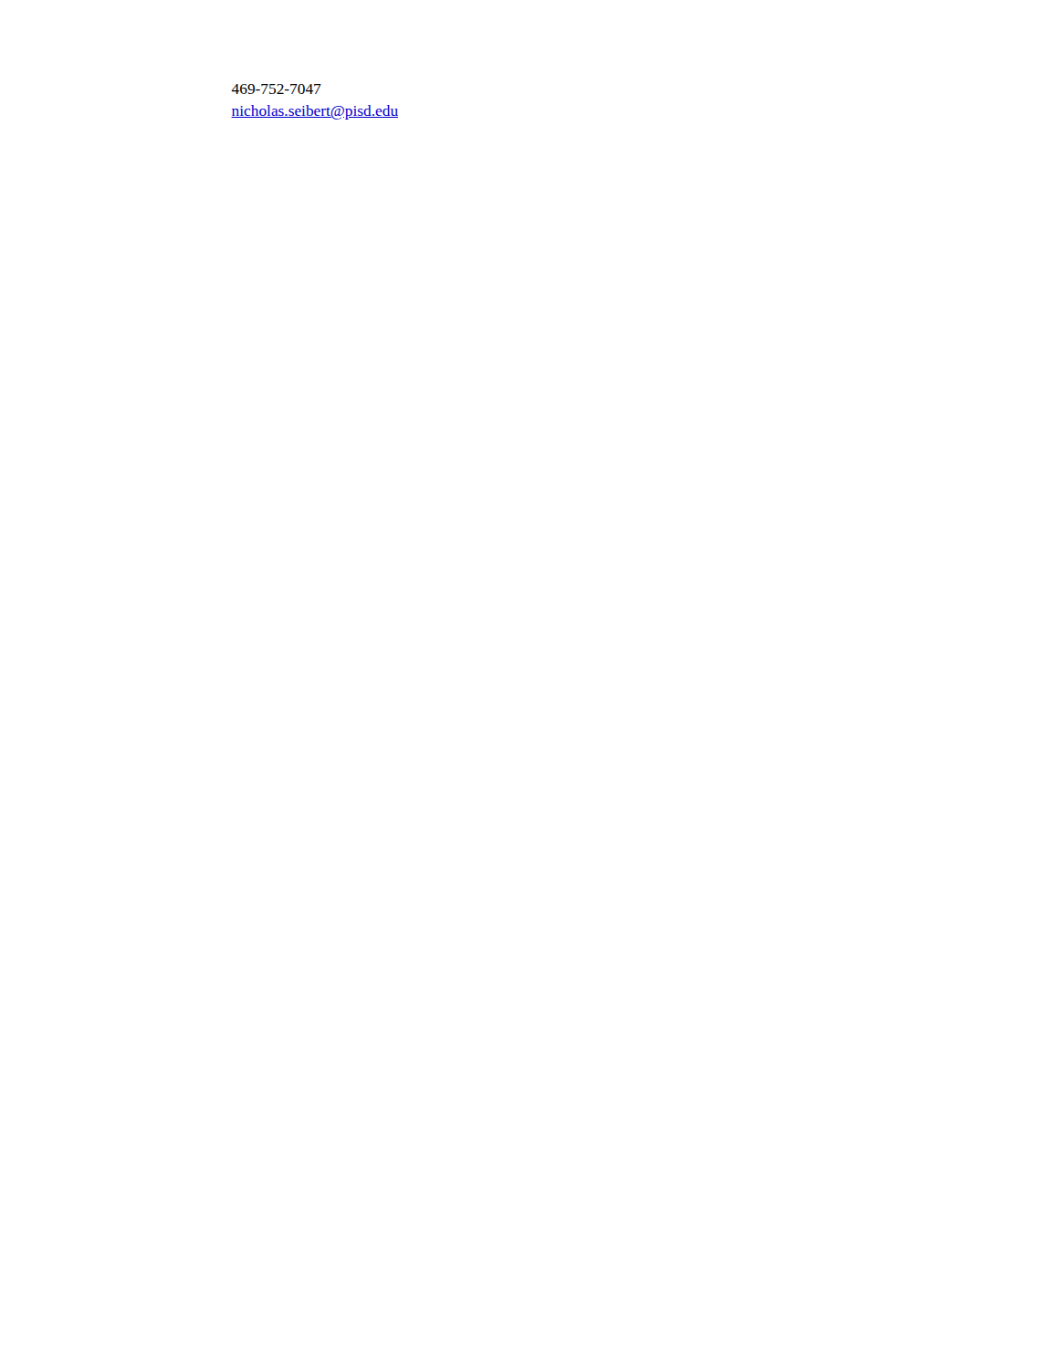469-752-7047
nicholas.seibert@pisd.edu